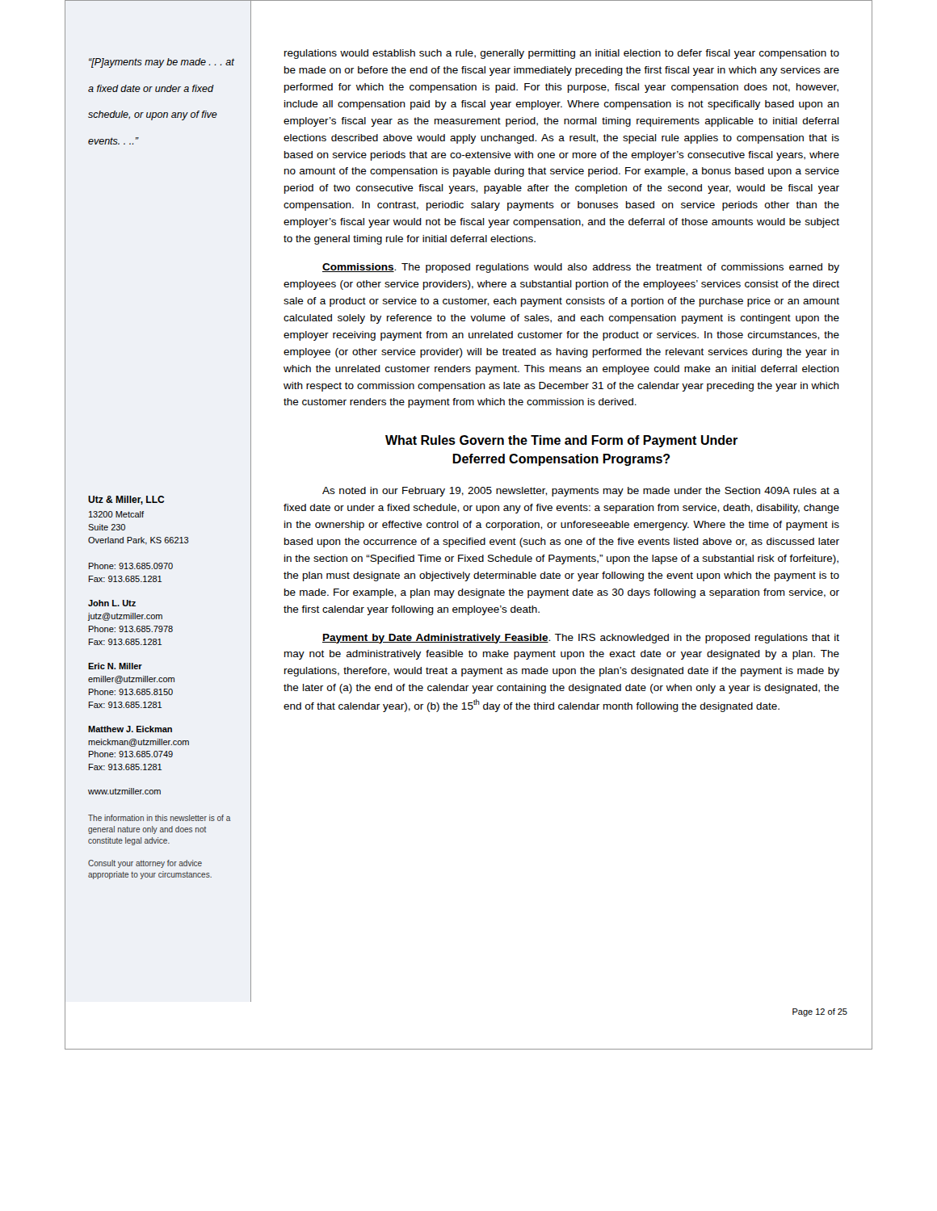“[P]ayments may be made . . . at a fixed date or under a fixed schedule, or upon any of five events. . ..”
Utz & Miller, LLC
13200 Metcalf
Suite 230
Overland Park, KS 66213
Phone: 913.685.0970
Fax: 913.685.1281
John L. Utz
jutz@utzmiller.com
Phone: 913.685.7978
Fax: 913.685.1281
Eric N. Miller
emiller@utzmiller.com
Phone: 913.685.8150
Fax: 913.685.1281
Matthew J. Eickman
meickman@utzmiller.com
Phone: 913.685.0749
Fax: 913.685.1281
www.utzmiller.com
The information in this newsletter is of a general nature only and does not constitute legal advice.
Consult your attorney for advice appropriate to your circumstances.
regulations would establish such a rule, generally permitting an initial election to defer fiscal year compensation to be made on or before the end of the fiscal year immediately preceding the first fiscal year in which any services are performed for which the compensation is paid. For this purpose, fiscal year compensation does not, however, include all compensation paid by a fiscal year employer. Where compensation is not specifically based upon an employer’s fiscal year as the measurement period, the normal timing requirements applicable to initial deferral elections described above would apply unchanged. As a result, the special rule applies to compensation that is based on service periods that are co-extensive with one or more of the employer’s consecutive fiscal years, where no amount of the compensation is payable during that service period. For example, a bonus based upon a service period of two consecutive fiscal years, payable after the completion of the second year, would be fiscal year compensation. In contrast, periodic salary payments or bonuses based on service periods other than the employer’s fiscal year would not be fiscal year compensation, and the deferral of those amounts would be subject to the general timing rule for initial deferral elections.
Commissions. The proposed regulations would also address the treatment of commissions earned by employees (or other service providers), where a substantial portion of the employees’ services consist of the direct sale of a product or service to a customer, each payment consists of a portion of the purchase price or an amount calculated solely by reference to the volume of sales, and each compensation payment is contingent upon the employer receiving payment from an unrelated customer for the product or services. In those circumstances, the employee (or other service provider) will be treated as having performed the relevant services during the year in which the unrelated customer renders payment. This means an employee could make an initial deferral election with respect to commission compensation as late as December 31 of the calendar year preceding the year in which the customer renders the payment from which the commission is derived.
What Rules Govern the Time and Form of Payment Under
Deferred Compensation Programs?
As noted in our February 19, 2005 newsletter, payments may be made under the Section 409A rules at a fixed date or under a fixed schedule, or upon any of five events: a separation from service, death, disability, change in the ownership or effective control of a corporation, or unforeseeable emergency. Where the time of payment is based upon the occurrence of a specified event (such as one of the five events listed above or, as discussed later in the section on “Specified Time or Fixed Schedule of Payments,” upon the lapse of a substantial risk of forfeiture), the plan must designate an objectively determinable date or year following the event upon which the payment is to be made. For example, a plan may designate the payment date as 30 days following a separation from service, or the first calendar year following an employee’s death.
Payment by Date Administratively Feasible. The IRS acknowledged in the proposed regulations that it may not be administratively feasible to make payment upon the exact date or year designated by a plan. The regulations, therefore, would treat a payment as made upon the plan’s designated date if the payment is made by the later of (a) the end of the calendar year containing the designated date (or when only a year is designated, the end of that calendar year), or (b) the 15th day of the third calendar month following the designated date.
Page 12 of 25